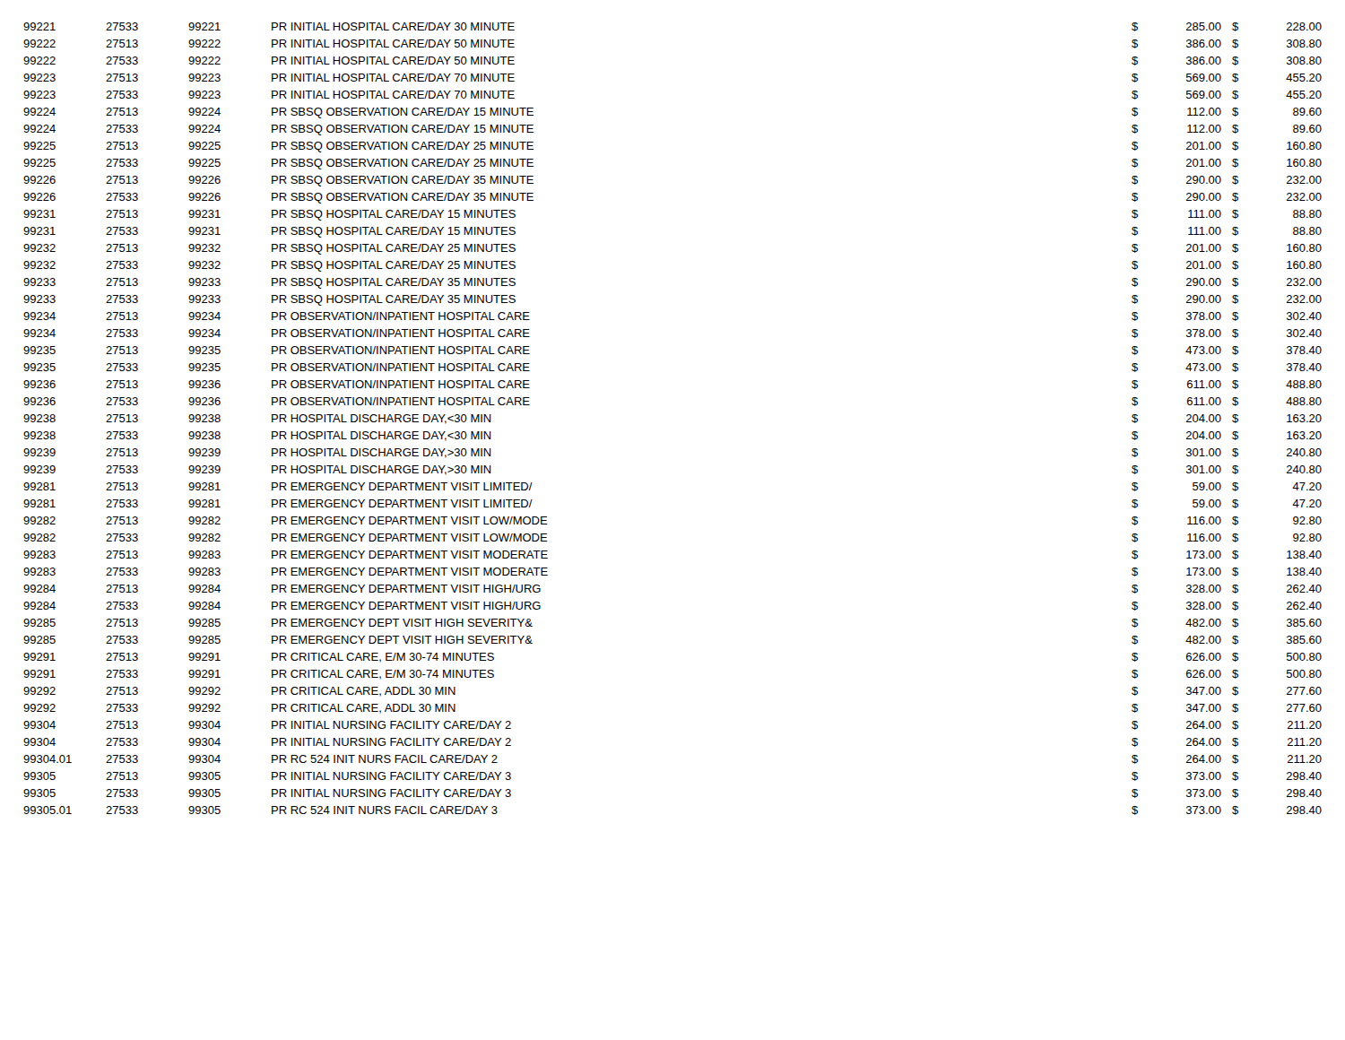| 99221 | 27533 | 99221 | PR INITIAL HOSPITAL CARE/DAY 30 MINUTE | $ | 285.00 | $ | 228.00 |
| 99222 | 27513 | 99222 | PR INITIAL HOSPITAL CARE/DAY 50 MINUTE | $ | 386.00 | $ | 308.80 |
| 99222 | 27533 | 99222 | PR INITIAL HOSPITAL CARE/DAY 50 MINUTE | $ | 386.00 | $ | 308.80 |
| 99223 | 27513 | 99223 | PR INITIAL HOSPITAL CARE/DAY 70 MINUTE | $ | 569.00 | $ | 455.20 |
| 99223 | 27533 | 99223 | PR INITIAL HOSPITAL CARE/DAY 70 MINUTE | $ | 569.00 | $ | 455.20 |
| 99224 | 27513 | 99224 | PR SBSQ OBSERVATION CARE/DAY 15 MINUTE | $ | 112.00 | $ | 89.60 |
| 99224 | 27533 | 99224 | PR SBSQ OBSERVATION CARE/DAY 15 MINUTE | $ | 112.00 | $ | 89.60 |
| 99225 | 27513 | 99225 | PR SBSQ OBSERVATION CARE/DAY 25 MINUTE | $ | 201.00 | $ | 160.80 |
| 99225 | 27533 | 99225 | PR SBSQ OBSERVATION CARE/DAY 25 MINUTE | $ | 201.00 | $ | 160.80 |
| 99226 | 27513 | 99226 | PR SBSQ OBSERVATION CARE/DAY 35 MINUTE | $ | 290.00 | $ | 232.00 |
| 99226 | 27533 | 99226 | PR SBSQ OBSERVATION CARE/DAY 35 MINUTE | $ | 290.00 | $ | 232.00 |
| 99231 | 27513 | 99231 | PR SBSQ HOSPITAL CARE/DAY 15 MINUTES | $ | 111.00 | $ | 88.80 |
| 99231 | 27533 | 99231 | PR SBSQ HOSPITAL CARE/DAY 15 MINUTES | $ | 111.00 | $ | 88.80 |
| 99232 | 27513 | 99232 | PR SBSQ HOSPITAL CARE/DAY 25 MINUTES | $ | 201.00 | $ | 160.80 |
| 99232 | 27533 | 99232 | PR SBSQ HOSPITAL CARE/DAY 25 MINUTES | $ | 201.00 | $ | 160.80 |
| 99233 | 27513 | 99233 | PR SBSQ HOSPITAL CARE/DAY 35 MINUTES | $ | 290.00 | $ | 232.00 |
| 99233 | 27533 | 99233 | PR SBSQ HOSPITAL CARE/DAY 35 MINUTES | $ | 290.00 | $ | 232.00 |
| 99234 | 27513 | 99234 | PR OBSERVATION/INPATIENT HOSPITAL CARE | $ | 378.00 | $ | 302.40 |
| 99234 | 27533 | 99234 | PR OBSERVATION/INPATIENT HOSPITAL CARE | $ | 378.00 | $ | 302.40 |
| 99235 | 27513 | 99235 | PR OBSERVATION/INPATIENT HOSPITAL CARE | $ | 473.00 | $ | 378.40 |
| 99235 | 27533 | 99235 | PR OBSERVATION/INPATIENT HOSPITAL CARE | $ | 473.00 | $ | 378.40 |
| 99236 | 27513 | 99236 | PR OBSERVATION/INPATIENT HOSPITAL CARE | $ | 611.00 | $ | 488.80 |
| 99236 | 27533 | 99236 | PR OBSERVATION/INPATIENT HOSPITAL CARE | $ | 611.00 | $ | 488.80 |
| 99238 | 27513 | 99238 | PR HOSPITAL DISCHARGE DAY,<30 MIN | $ | 204.00 | $ | 163.20 |
| 99238 | 27533 | 99238 | PR HOSPITAL DISCHARGE DAY,<30 MIN | $ | 204.00 | $ | 163.20 |
| 99239 | 27513 | 99239 | PR HOSPITAL DISCHARGE DAY,>30 MIN | $ | 301.00 | $ | 240.80 |
| 99239 | 27533 | 99239 | PR HOSPITAL DISCHARGE DAY,>30 MIN | $ | 301.00 | $ | 240.80 |
| 99281 | 27513 | 99281 | PR EMERGENCY DEPARTMENT VISIT LIMITED/ | $ | 59.00 | $ | 47.20 |
| 99281 | 27533 | 99281 | PR EMERGENCY DEPARTMENT VISIT LIMITED/ | $ | 59.00 | $ | 47.20 |
| 99282 | 27513 | 99282 | PR EMERGENCY DEPARTMENT VISIT LOW/MODE | $ | 116.00 | $ | 92.80 |
| 99282 | 27533 | 99282 | PR EMERGENCY DEPARTMENT VISIT LOW/MODE | $ | 116.00 | $ | 92.80 |
| 99283 | 27513 | 99283 | PR EMERGENCY DEPARTMENT VISIT MODERATE | $ | 173.00 | $ | 138.40 |
| 99283 | 27533 | 99283 | PR EMERGENCY DEPARTMENT VISIT MODERATE | $ | 173.00 | $ | 138.40 |
| 99284 | 27513 | 99284 | PR EMERGENCY DEPARTMENT VISIT HIGH/URG | $ | 328.00 | $ | 262.40 |
| 99284 | 27533 | 99284 | PR EMERGENCY DEPARTMENT VISIT HIGH/URG | $ | 328.00 | $ | 262.40 |
| 99285 | 27513 | 99285 | PR EMERGENCY DEPT VISIT HIGH SEVERITY& | $ | 482.00 | $ | 385.60 |
| 99285 | 27533 | 99285 | PR EMERGENCY DEPT VISIT HIGH SEVERITY& | $ | 482.00 | $ | 385.60 |
| 99291 | 27513 | 99291 | PR CRITICAL CARE, E/M 30-74 MINUTES | $ | 626.00 | $ | 500.80 |
| 99291 | 27533 | 99291 | PR CRITICAL CARE, E/M 30-74 MINUTES | $ | 626.00 | $ | 500.80 |
| 99292 | 27513 | 99292 | PR CRITICAL CARE, ADDL 30 MIN | $ | 347.00 | $ | 277.60 |
| 99292 | 27533 | 99292 | PR CRITICAL CARE, ADDL 30 MIN | $ | 347.00 | $ | 277.60 |
| 99304 | 27513 | 99304 | PR INITIAL NURSING FACILITY CARE/DAY 2 | $ | 264.00 | $ | 211.20 |
| 99304 | 27533 | 99304 | PR INITIAL NURSING FACILITY CARE/DAY 2 | $ | 264.00 | $ | 211.20 |
| 99304.01 | 27533 | 99304 | PR RC 524 INIT NURS FACIL CARE/DAY 2 | $ | 264.00 | $ | 211.20 |
| 99305 | 27513 | 99305 | PR INITIAL NURSING FACILITY CARE/DAY 3 | $ | 373.00 | $ | 298.40 |
| 99305 | 27533 | 99305 | PR INITIAL NURSING FACILITY CARE/DAY 3 | $ | 373.00 | $ | 298.40 |
| 99305.01 | 27533 | 99305 | PR RC 524 INIT NURS FACIL CARE/DAY 3 | $ | 373.00 | $ | 298.40 |